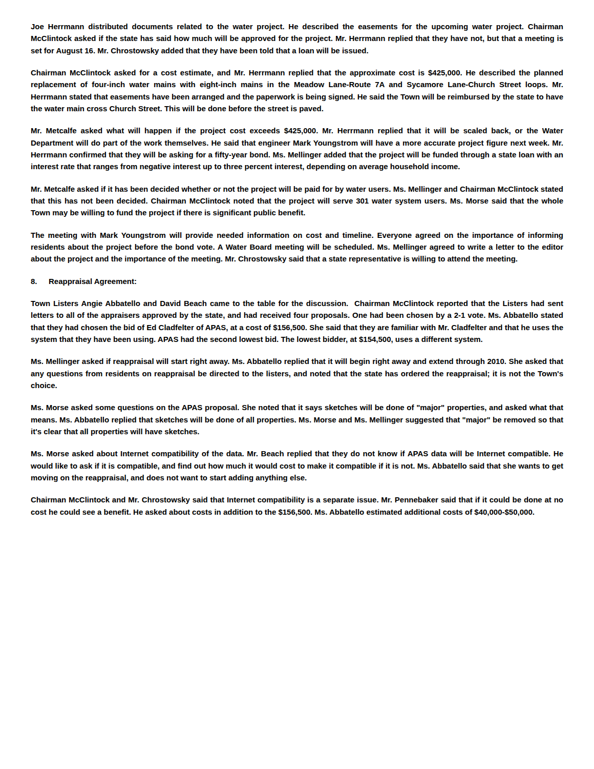Joe Herrmann distributed documents related to the water project. He described the easements for the upcoming water project. Chairman McClintock asked if the state has said how much will be approved for the project. Mr. Herrmann replied that they have not, but that a meeting is set for August 16. Mr. Chrostowsky added that they have been told that a loan will be issued.
Chairman McClintock asked for a cost estimate, and Mr. Herrmann replied that the approximate cost is $425,000. He described the planned replacement of four-inch water mains with eight-inch mains in the Meadow Lane-Route 7A and Sycamore Lane-Church Street loops. Mr. Herrmann stated that easements have been arranged and the paperwork is being signed. He said the Town will be reimbursed by the state to have the water main cross Church Street. This will be done before the street is paved.
Mr. Metcalfe asked what will happen if the project cost exceeds $425,000. Mr. Herrmann replied that it will be scaled back, or the Water Department will do part of the work themselves. He said that engineer Mark Youngstrom will have a more accurate project figure next week. Mr. Herrmann confirmed that they will be asking for a fifty-year bond. Ms. Mellinger added that the project will be funded through a state loan with an interest rate that ranges from negative interest up to three percent interest, depending on average household income.
Mr. Metcalfe asked if it has been decided whether or not the project will be paid for by water users. Ms. Mellinger and Chairman McClintock stated that this has not been decided. Chairman McClintock noted that the project will serve 301 water system users. Ms. Morse said that the whole Town may be willing to fund the project if there is significant public benefit.
The meeting with Mark Youngstrom will provide needed information on cost and timeline. Everyone agreed on the importance of informing residents about the project before the bond vote. A Water Board meeting will be scheduled. Ms. Mellinger agreed to write a letter to the editor about the project and the importance of the meeting. Mr. Chrostowsky said that a state representative is willing to attend the meeting.
8. Reappraisal Agreement:
Town Listers Angie Abbatello and David Beach came to the table for the discussion. Chairman McClintock reported that the Listers had sent letters to all of the appraisers approved by the state, and had received four proposals. One had been chosen by a 2-1 vote. Ms. Abbatello stated that they had chosen the bid of Ed Cladfelter of APAS, at a cost of $156,500. She said that they are familiar with Mr. Cladfelter and that he uses the system that they have been using. APAS had the second lowest bid. The lowest bidder, at $154,500, uses a different system.
Ms. Mellinger asked if reappraisal will start right away. Ms. Abbatello replied that it will begin right away and extend through 2010. She asked that any questions from residents on reappraisal be directed to the listers, and noted that the state has ordered the reappraisal; it is not the Town's choice.
Ms. Morse asked some questions on the APAS proposal. She noted that it says sketches will be done of "major" properties, and asked what that means. Ms. Abbatello replied that sketches will be done of all properties. Ms. Morse and Ms. Mellinger suggested that "major" be removed so that it's clear that all properties will have sketches.
Ms. Morse asked about Internet compatibility of the data. Mr. Beach replied that they do not know if APAS data will be Internet compatible. He would like to ask if it is compatible, and find out how much it would cost to make it compatible if it is not. Ms. Abbatello said that she wants to get moving on the reappraisal, and does not want to start adding anything else.
Chairman McClintock and Mr. Chrostowsky said that Internet compatibility is a separate issue. Mr. Pennebaker said that if it could be done at no cost he could see a benefit. He asked about costs in addition to the $156,500. Ms. Abbatello estimated additional costs of $40,000-$50,000.